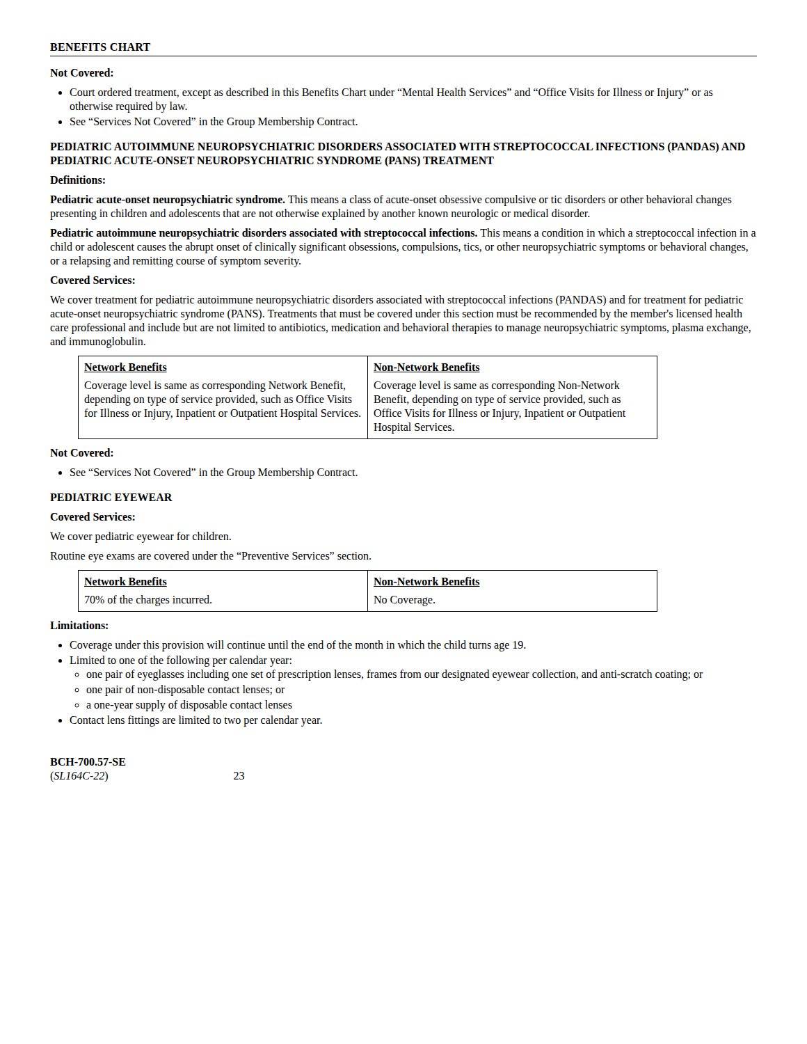BENEFITS CHART
Not Covered:
Court ordered treatment, except as described in this Benefits Chart under “Mental Health Services” and “Office Visits for Illness or Injury” or as otherwise required by law.
See “Services Not Covered” in the Group Membership Contract.
PEDIATRIC AUTOIMMUNE NEUROPSYCHIATRIC DISORDERS ASSOCIATED WITH STREPTOCOCCAL INFECTIONS (PANDAS) AND PEDIATRIC ACUTE-ONSET NEUROPSYCHIATRIC SYNDROME (PANS) TREATMENT
Definitions:
Pediatric acute-onset neuropsychiatric syndrome. This means a class of acute-onset obsessive compulsive or tic disorders or other behavioral changes presenting in children and adolescents that are not otherwise explained by another known neurologic or medical disorder.
Pediatric autoimmune neuropsychiatric disorders associated with streptococcal infections. This means a condition in which a streptococcal infection in a child or adolescent causes the abrupt onset of clinically significant obsessions, compulsions, tics, or other neuropsychiatric symptoms or behavioral changes, or a relapsing and remitting course of symptom severity.
Covered Services:
We cover treatment for pediatric autoimmune neuropsychiatric disorders associated with streptococcal infections (PANDAS) and for treatment for pediatric acute-onset neuropsychiatric syndrome (PANS). Treatments that must be covered under this section must be recommended by the member's licensed health care professional and include but are not limited to antibiotics, medication and behavioral therapies to manage neuropsychiatric symptoms, plasma exchange, and immunoglobulin.
| Network Benefits Coverage level is same as corresponding Network Benefit, depending on type of service provided, such as Office Visits for Illness or Injury, Inpatient or Outpatient Hospital Services. | Non-Network Benefits Coverage level is same as corresponding Non-Network Benefit, depending on type of service provided, such as Office Visits for Illness or Injury, Inpatient or Outpatient Hospital Services. |
Not Covered:
See “Services Not Covered” in the Group Membership Contract.
PEDIATRIC EYEWEAR
Covered Services:
We cover pediatric eyewear for children.
Routine eye exams are covered under the “Preventive Services” section.
| Network Benefits 70% of the charges incurred. | Non-Network Benefits No Coverage. |
Limitations:
Coverage under this provision will continue until the end of the month in which the child turns age 19.
Limited to one of the following per calendar year:
one pair of eyeglasses including one set of prescription lenses, frames from our designated eyewear collection, and anti-scratch coating; or
one pair of non-disposable contact lenses; or
a one-year supply of disposable contact lenses
Contact lens fittings are limited to two per calendar year.
BCH-700.57-SE
(SL164C-22)23